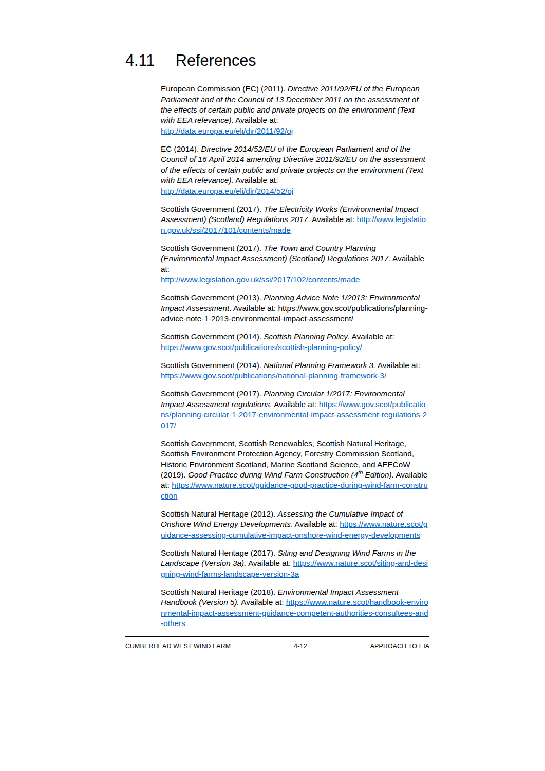4.11 References
European Commission (EC) (2011). Directive 2011/92/EU of the European Parliament and of the Council of 13 December 2011 on the assessment of the effects of certain public and private projects on the environment (Text with EEA relevance). Available at:
http://data.europa.eu/eli/dir/2011/92/oj
EC (2014). Directive 2014/52/EU of the European Parliament and of the Council of 16 April 2014 amending Directive 2011/92/EU on the assessment of the effects of certain public and private projects on the environment (Text with EEA relevance). Available at:
http://data.europa.eu/eli/dir/2014/52/oj
Scottish Government (2017). The Electricity Works (Environmental Impact Assessment) (Scotland) Regulations 2017. Available at: http://www.legislation.gov.uk/ssi/2017/101/contents/made
Scottish Government (2017). The Town and Country Planning (Environmental Impact Assessment) (Scotland) Regulations 2017. Available at:
http://www.legislation.gov.uk/ssi/2017/102/contents/made
Scottish Government (2013). Planning Advice Note 1/2013: Environmental Impact Assessment. Available at: https://www.gov.scot/publications/planning-advice-note-1-2013-environmental-impact-assessment/
Scottish Government (2014). Scottish Planning Policy. Available at:
https://www.gov.scot/publications/scottish-planning-policy/
Scottish Government (2014). National Planning Framework 3. Available at:
https://www.gov.scot/publications/national-planning-framework-3/
Scottish Government (2017). Planning Circular 1/2017: Environmental Impact Assessment regulations. Available at: https://www.gov.scot/publications/planning-circular-1-2017-environmental-impact-assessment-regulations-2017/
Scottish Government, Scottish Renewables, Scottish Natural Heritage, Scottish Environment Protection Agency, Forestry Commission Scotland, Historic Environment Scotland, Marine Scotland Science, and AEECoW (2019). Good Practice during Wind Farm Construction (4th Edition). Available at: https://www.nature.scot/guidance-good-practice-during-wind-farm-construction
Scottish Natural Heritage (2012). Assessing the Cumulative Impact of Onshore Wind Energy Developments. Available at: https://www.nature.scot/guidance-assessing-cumulative-impact-onshore-wind-energy-developments
Scottish Natural Heritage (2017). Siting and Designing Wind Farms in the Landscape (Version 3a). Available at: https://www.nature.scot/siting-and-designing-wind-farms-landscape-version-3a
Scottish Natural Heritage (2018). Environmental Impact Assessment Handbook (Version 5). Available at: https://www.nature.scot/handbook-environmental-impact-assessment-guidance-competent-authorities-consultees-and-others
CUMBERHEAD WEST WIND FARM
4-12
APPROACH TO EIA